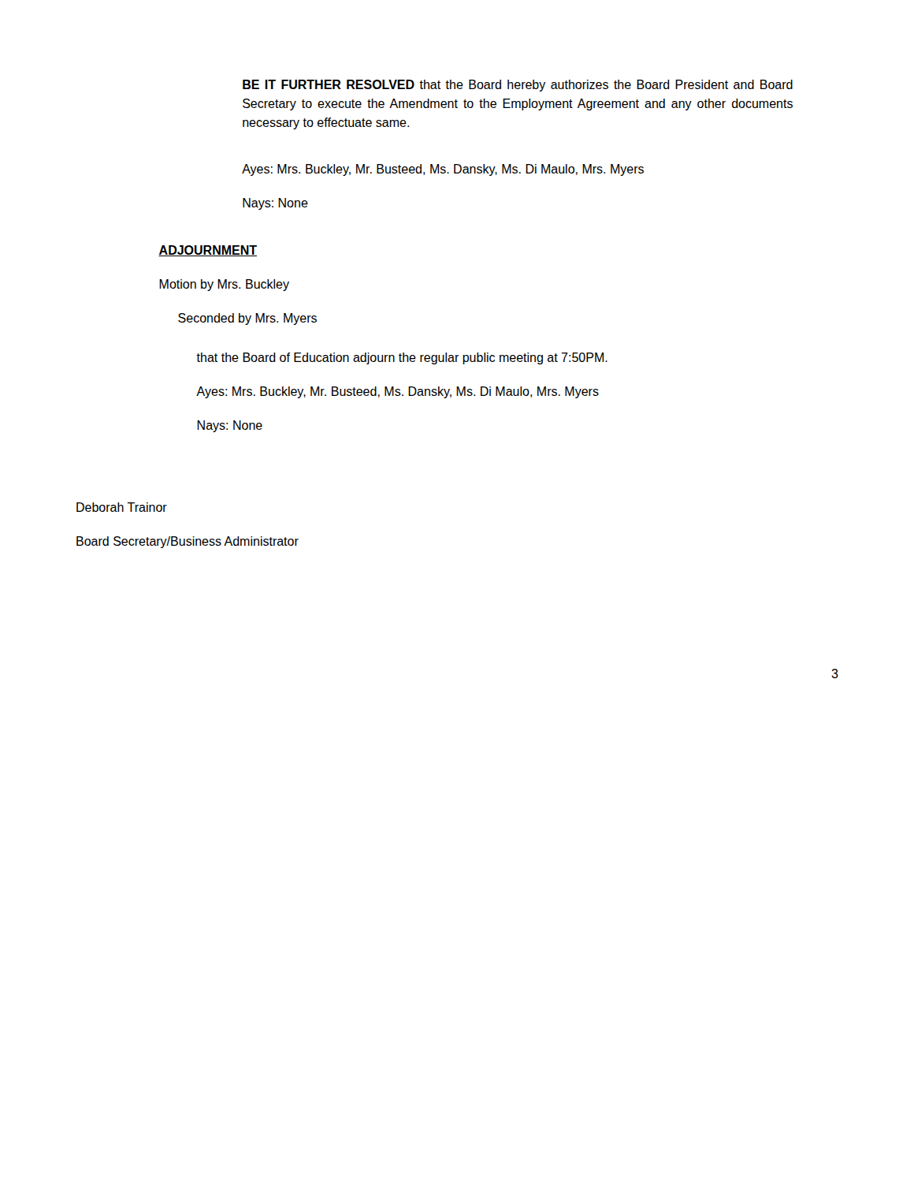BE IT FURTHER RESOLVED that the Board hereby authorizes the Board President and Board Secretary to execute the Amendment to the Employment Agreement and any other documents necessary to effectuate same.
Ayes: Mrs. Buckley, Mr. Busteed, Ms. Dansky, Ms. Di Maulo, Mrs. Myers
Nays: None
ADJOURNMENT
Motion by Mrs. Buckley
Seconded by Mrs. Myers
that the Board of Education adjourn the regular public meeting at 7:50PM.
Ayes: Mrs. Buckley, Mr. Busteed, Ms. Dansky, Ms. Di Maulo, Mrs. Myers
Nays: None
Deborah Trainor
Board Secretary/Business Administrator
3